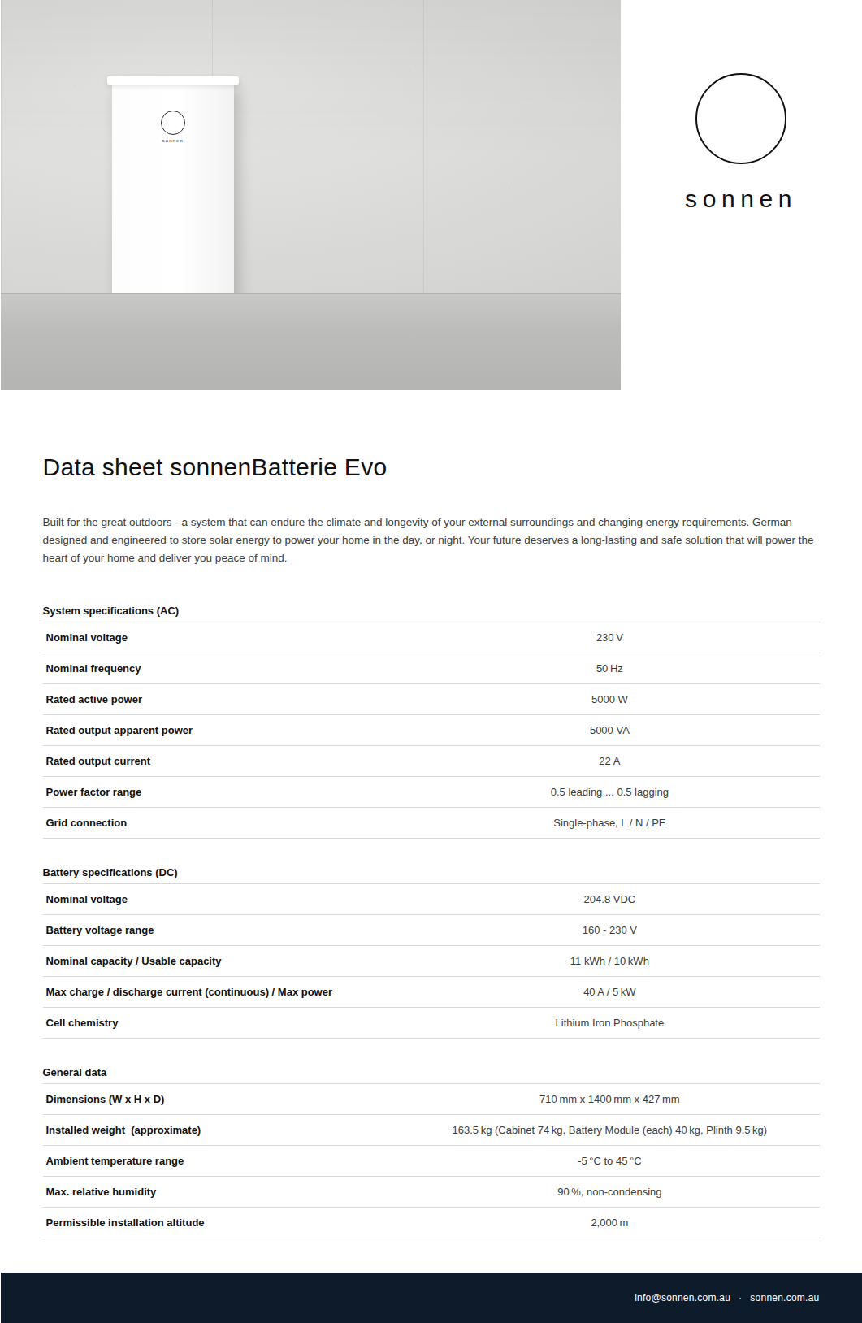sonnen
sonnen
Data sheet sonnenBatterie Evo
Built for the great outdoors - a system that can endure the climate and longevity of your external surroundings and changing energy requirements. German designed and engineered to store solar energy to power your home in the day, or night. Your future deserves a long-lasting and safe solution that will power the heart of your home and deliver you peace of mind.
System specifications (AC)
| Nominal voltage | 230 V |
| Nominal frequency | 50 Hz |
| Rated active power | 5000 W |
| Rated output apparent power | 5000 VA |
| Rated output current | 22 A |
| Power factor range | 0.5 leading ... 0.5 lagging |
| Grid connection | Single-phase, L / N / PE |
Battery specifications (DC)
| Nominal voltage | 204.8 VDC |
| Battery voltage range | 160 - 230 V |
| Nominal capacity / Usable capacity | 11 kWh / 10 kWh |
| Max charge / discharge current (continuous) / Max power | 40 A / 5 kW |
| Cell chemistry | Lithium Iron Phosphate |
General data
| Dimensions (W x H x D) | 710 mm x 1400 mm x 427 mm |
| Installed weight (approximate) | 163.5 kg (Cabinet 74 kg, Battery Module (each) 40 kg, Plinth 9.5 kg) |
| Ambient temperature range | -5 °C to 45 °C |
| Max. relative humidity | 90 %, non-condensing |
| Permissible installation altitude | 2,000 m |
info@sonnen.com.au · sonnen.com.au